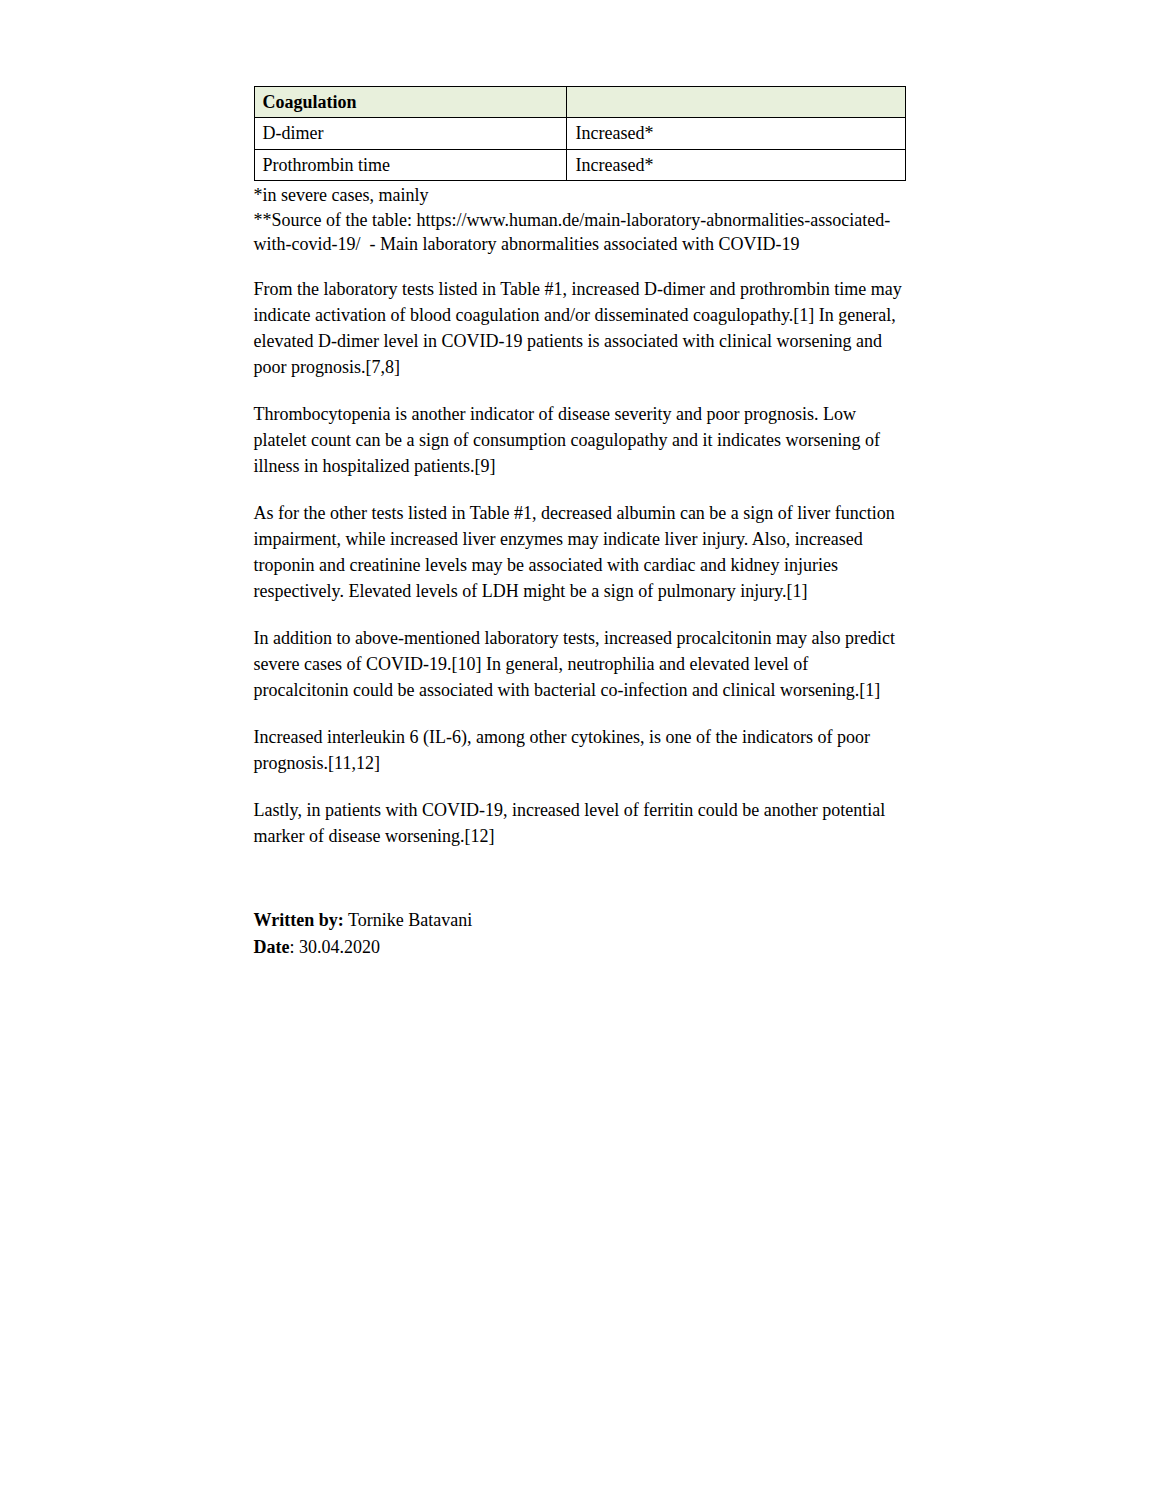| Coagulation | |
| D-dimer | Increased* |
| Prothrombin time | Increased* |
*in severe cases, mainly
**Source of the table: https://www.human.de/main-laboratory-abnormalities-associated-with-covid-19/ - Main laboratory abnormalities associated with COVID-19
From the laboratory tests listed in Table #1, increased D-dimer and prothrombin time may indicate activation of blood coagulation and/or disseminated coagulopathy.[1] In general, elevated D-dimer level in COVID-19 patients is associated with clinical worsening and poor prognosis.[7,8]
Thrombocytopenia is another indicator of disease severity and poor prognosis. Low platelet count can be a sign of consumption coagulopathy and it indicates worsening of illness in hospitalized patients.[9]
As for the other tests listed in Table #1, decreased albumin can be a sign of liver function impairment, while increased liver enzymes may indicate liver injury. Also, increased troponin and creatinine levels may be associated with cardiac and kidney injuries respectively. Elevated levels of LDH might be a sign of pulmonary injury.[1]
In addition to above-mentioned laboratory tests, increased procalcitonin may also predict severe cases of COVID-19.[10] In general, neutrophilia and elevated level of procalcitonin could be associated with bacterial co-infection and clinical worsening.[1]
Increased interleukin 6 (IL-6), among other cytokines, is one of the indicators of poor prognosis.[11,12]
Lastly, in patients with COVID-19, increased level of ferritin could be another potential marker of disease worsening.[12]
Written by: Tornike Batavani
Date: 30.04.2020